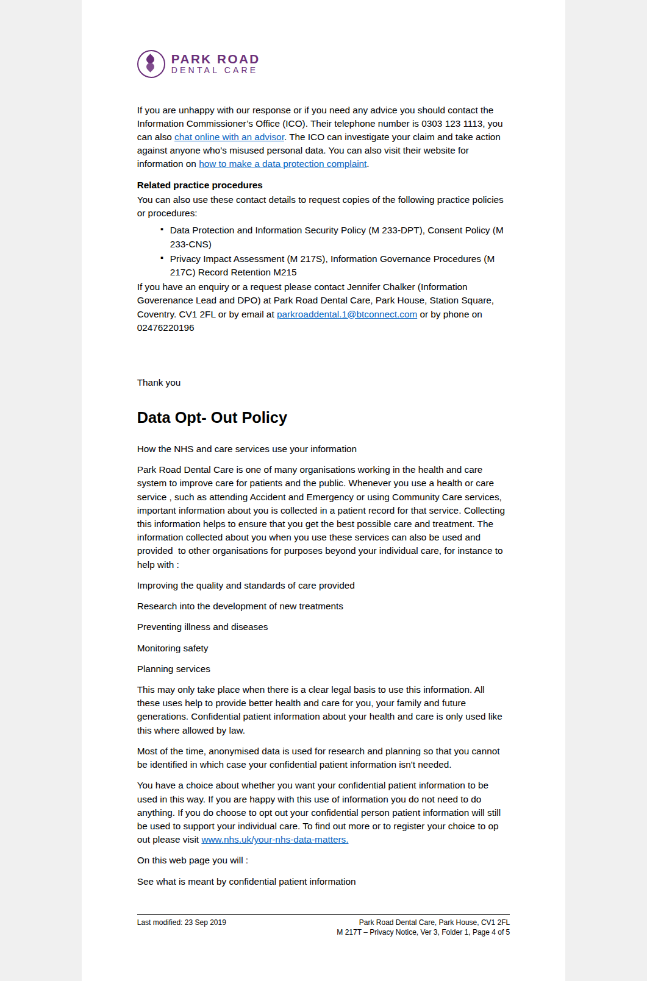PARK ROAD
DENTAL CARE
If you are unhappy with our response or if you need any advice you should contact the Information Commissioner’s Office (ICO). Their telephone number is 0303 123 1113, you can also chat online with an advisor. The ICO can investigate your claim and take action against anyone who’s misused personal data. You can also visit their website for information on how to make a data protection complaint.
Related practice procedures
You can also use these contact details to request copies of the following practice policies or procedures:
Data Protection and Information Security Policy (M 233-DPT), Consent Policy (M 233-CNS)
Privacy Impact Assessment (M 217S), Information Governance Procedures (M 217C) Record Retention M215
If you have an enquiry or a request please contact Jennifer Chalker (Information Goverenance Lead and DPO) at Park Road Dental Care, Park House, Station Square, Coventry. CV1 2FL or by email at parkroaddental.1@btconnect.com or by phone on 02476220196
Thank you
Data Opt- Out Policy
How the NHS and care services use your information
Park Road Dental Care is one of many organisations working in the health and care system to improve care for patients and the public. Whenever you use a health or care service , such as attending Accident and Emergency or using Community Care services, important information about you is collected in a patient record for that service. Collecting this information helps to ensure that you get the best possible care and treatment. The information collected about you when you use these services can also be used and provided to other organisations for purposes beyond your individual care, for instance to help with :
Improving the quality and standards of care provided
Research into the development of new treatments
Preventing illness and diseases
Monitoring safety
Planning services
This may only take place when there is a clear legal basis to use this information. All these uses help to provide better health and care for you, your family and future generations. Confidential patient information about your health and care is only used like this where allowed by law.
Most of the time, anonymised data is used for research and planning so that you cannot be identified in which case your confidential patient information isn't needed.
You have a choice about whether you want your confidential patient information to be used in this way. If you are happy with this use of information you do not need to do anything. If you do choose to opt out your confidential person patient information will still be used to support your individual care. To find out more or to register your choice to op out please visit www.nhs.uk/your-nhs-data-matters.
On this web page you will :
See what is meant by confidential patient information
Last modified: 23 Sep 2019
Park Road Dental Care, Park House, CV1 2FL
M 217T – Privacy Notice, Ver 3, Folder 1, Page 4 of 5